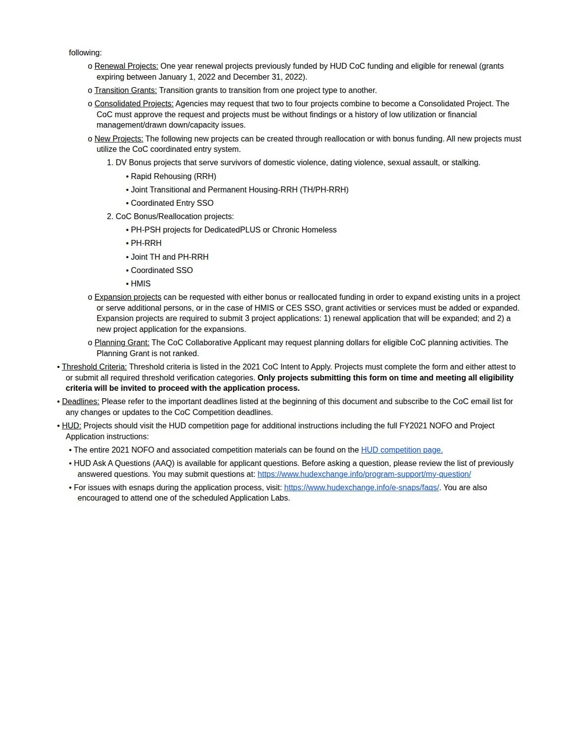following:
o Renewal Projects: One year renewal projects previously funded by HUD CoC funding and eligible for renewal (grants expiring between January 1, 2022 and December 31, 2022).
o Transition Grants: Transition grants to transition from one project type to another.
o Consolidated Projects: Agencies may request that two to four projects combine to become a Consolidated Project. The CoC must approve the request and projects must be without findings or a history of low utilization or financial management/drawn down/capacity issues.
o New Projects: The following new projects can be created through reallocation or with bonus funding. All new projects must utilize the CoC coordinated entry system.
1. DV Bonus projects that serve survivors of domestic violence, dating violence, sexual assault, or stalking.
• Rapid Rehousing (RRH)
• Joint Transitional and Permanent Housing-RRH (TH/PH-RRH)
• Coordinated Entry SSO
2. CoC Bonus/Reallocation projects:
• PH-PSH projects for DedicatedPLUS or Chronic Homeless
• PH-RRH
• Joint TH and PH-RRH
• Coordinated SSO
• HMIS
o Expansion projects can be requested with either bonus or reallocated funding in order to expand existing units in a project or serve additional persons, or in the case of HMIS or CES SSO, grant activities or services must be added or expanded. Expansion projects are required to submit 3 project applications: 1) renewal application that will be expanded; and 2) a new project application for the expansions.
o Planning Grant: The CoC Collaborative Applicant may request planning dollars for eligible CoC planning activities. The Planning Grant is not ranked.
• Threshold Criteria: Threshold criteria is listed in the 2021 CoC Intent to Apply. Projects must complete the form and either attest to or submit all required threshold verification categories. Only projects submitting this form on time and meeting all eligibility criteria will be invited to proceed with the application process.
• Deadlines: Please refer to the important deadlines listed at the beginning of this document and subscribe to the CoC email list for any changes or updates to the CoC Competition deadlines.
• HUD: Projects should visit the HUD competition page for additional instructions including the full FY2021 NOFO and Project Application instructions:
• The entire 2021 NOFO and associated competition materials can be found on the HUD competition page.
• HUD Ask A Questions (AAQ) is available for applicant questions. Before asking a question, please review the list of previously answered questions. You may submit questions at: https://www.hudexchange.info/program-support/my-question/
• For issues with esnaps during the application process, visit: https://www.hudexchange.info/e-snaps/faqs/. You are also encouraged to attend one of the scheduled Application Labs.